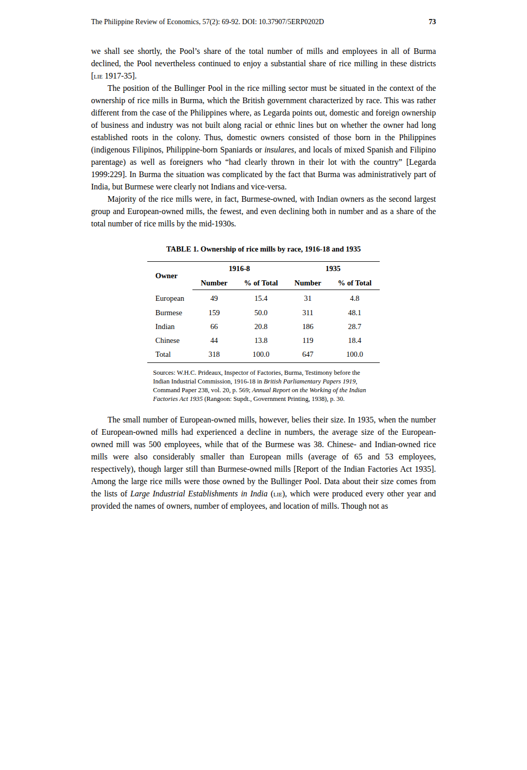The Philippine Review of Economics, 57(2): 69-92. DOI: 10.37907/5ERP0202D 73
we shall see shortly, the Pool’s share of the total number of mills and employees in all of Burma declined, the Pool nevertheless continued to enjoy a substantial share of rice milling in these districts [lie 1917-35].
The position of the Bullinger Pool in the rice milling sector must be situated in the context of the ownership of rice mills in Burma, which the British government characterized by race. This was rather different from the case of the Philippines where, as Legarda points out, domestic and foreign ownership of business and industry was not built along racial or ethnic lines but on whether the owner had long established roots in the colony. Thus, domestic owners consisted of those born in the Philippines (indigenous Filipinos, Philippine-born Spaniards or insulares, and locals of mixed Spanish and Filipino parentage) as well as foreigners who “had clearly thrown in their lot with the country” [Legarda 1999:229]. In Burma the situation was complicated by the fact that Burma was administratively part of India, but Burmese were clearly not Indians and vice-versa.
Majority of the rice mills were, in fact, Burmese-owned, with Indian owners as the second largest group and European-owned mills, the fewest, and even declining both in number and as a share of the total number of rice mills by the mid-1930s.
TABLE 1. Ownership of rice mills by race, 1916-18 and 1935
| Owner | 1916-8 | 1935 |
| --- | --- | --- |
| Number | % of Total | Number | % of Total |
| European | 49 | 15.4 | 31 | 4.8 |
| Burmese | 159 | 50.0 | 311 | 48.1 |
| Indian | 66 | 20.8 | 186 | 28.7 |
| Chinese | 44 | 13.8 | 119 | 18.4 |
| Total | 318 | 100.0 | 647 | 100.0 |
Sources: W.H.C. Prideaux, Inspector of Factories, Burma, Testimony before the Indian Industrial Commission, 1916-18 in British Parliamentary Papers 1919, Command Paper 238, vol. 20, p. 569; Annual Report on the Working of the Indian Factories Act 1935 (Rangoon: Supdt., Government Printing, 1938), p. 30.
The small number of European-owned mills, however, belies their size. In 1935, when the number of European-owned mills had experienced a decline in numbers, the average size of the European-owned mill was 500 employees, while that of the Burmese was 38. Chinese- and Indian-owned rice mills were also considerably smaller than European mills (average of 65 and 53 employees, respectively), though larger still than Burmese-owned mills [Report of the Indian Factories Act 1935]. Among the large rice mills were those owned by the Bullinger Pool. Data about their size comes from the lists of Large Industrial Establishments in India (lie), which were produced every other year and provided the names of owners, number of employees, and location of mills. Though not as